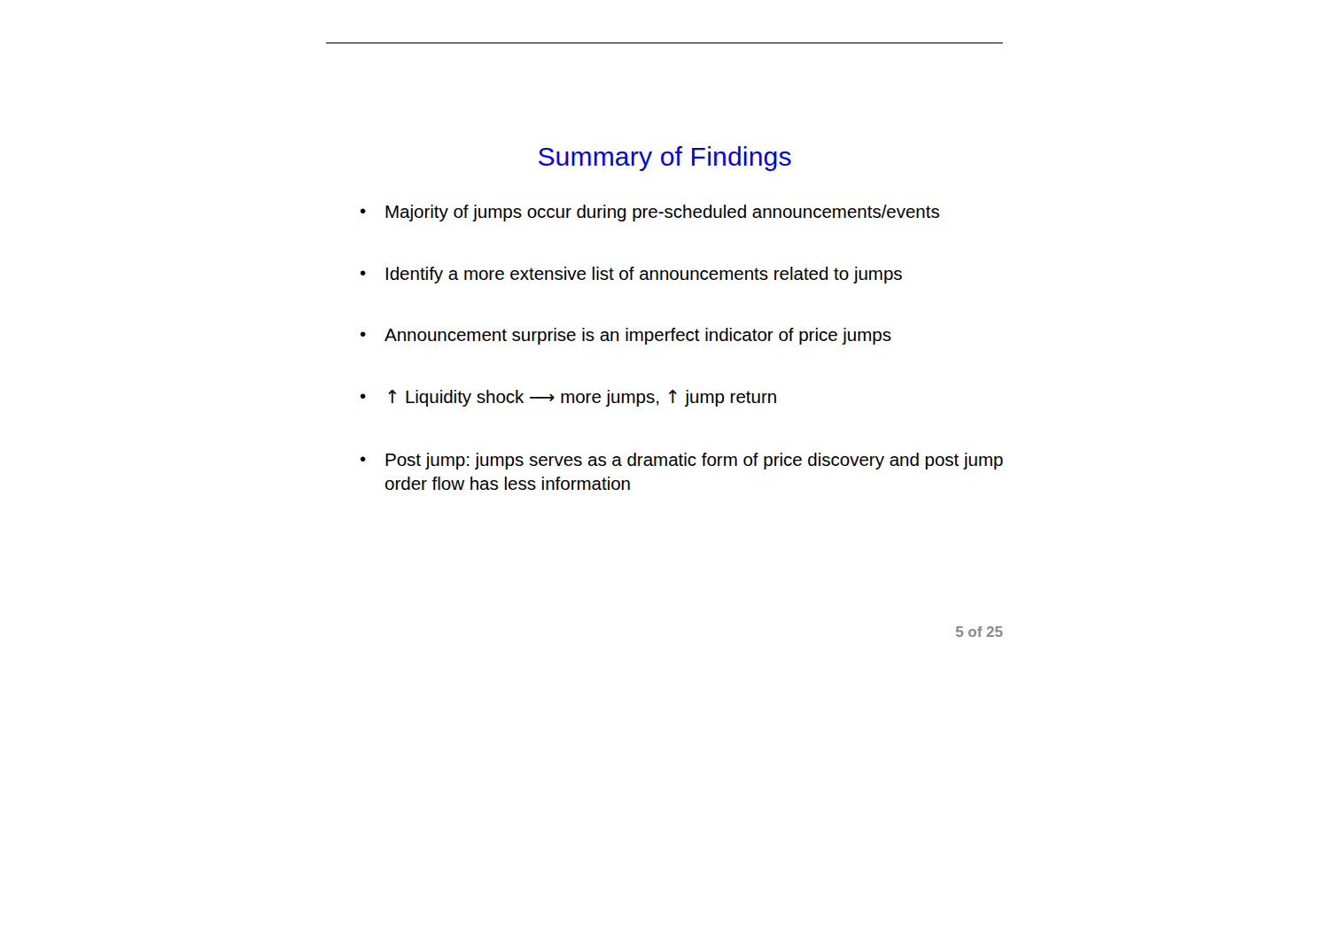Summary of Findings
Majority of jumps occur during pre-scheduled announcements/events
Identify a more extensive list of announcements related to jumps
Announcement surprise is an imperfect indicator of price jumps
↑ Liquidity shock ⟶ more jumps, ↑ jump return
Post jump: jumps serves as a dramatic form of price discovery and post jump order flow has less information
5 of 25